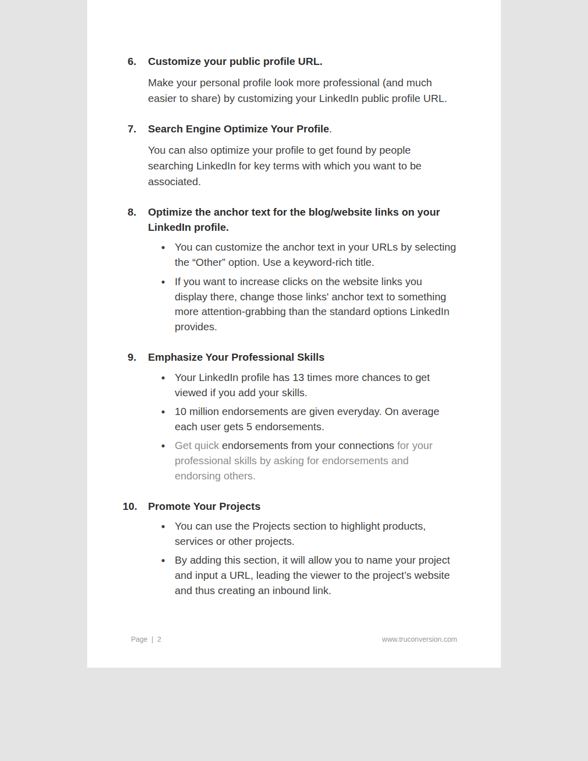Customize your public profile URL.
Make your personal profile look more professional (and much easier to share) by customizing your LinkedIn public profile URL.
Search Engine Optimize Your Profile.
You can also optimize your profile to get found by people searching LinkedIn for key terms with which you want to be associated.
Optimize the anchor text for the blog/website links on your LinkedIn profile.
You can customize the anchor text in your URLs by selecting the “Other” option. Use a keyword-rich title.
If you want to increase clicks on the website links you display there, change those links' anchor text to something more attention-grabbing than the standard options LinkedIn provides.
Emphasize Your Professional Skills
Your LinkedIn profile has 13 times more chances to get viewed if you add your skills.
10 million endorsements are given everyday. On average each user gets 5 endorsements.
Get quick endorsements from your connections for your professional skills by asking for endorsements and endorsing others.
Promote Your Projects
You can use the Projects section to highlight products, services or other projects.
By adding this section, it will allow you to name your project and input a URL, leading the viewer to the project’s website and thus creating an inbound link.
Page | 2 www.truconversion.com